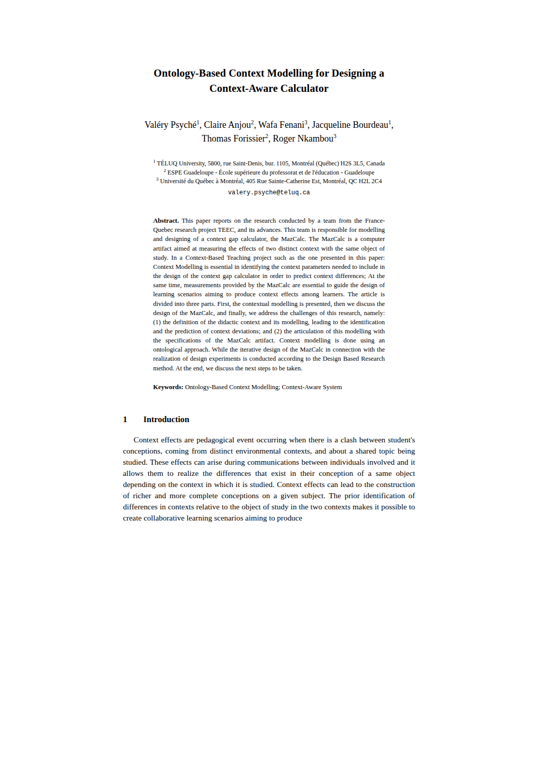Ontology-Based Context Modelling for Designing a
Context-Aware Calculator
Valéry Psyché1, Claire Anjou2, Wafa Fenani3, Jacqueline Bourdeau1,
Thomas Forissier2, Roger Nkambou3
1 TÉLUQ University, 5800, rue Saint-Denis, bur. 1105, Montréal (Québec) H2S 3L5, Canada
2 ESPE Guadeloupe - École supérieure du professorat et de l'éducation - Guadeloupe
3 Université du Québec à Montréal, 405 Rue Sainte-Catherine Est, Montréal, QC H2L 2C4
valery.psyche@teluq.ca
Abstract. This paper reports on the research conducted by a team from the France-Quebec research project TEEC, and its advances. This team is responsible for modelling and designing of a context gap calculator, the MazCalc. The MazCalc is a computer artifact aimed at measuring the effects of two distinct context with the same object of study. In a Context-Based Teaching project such as the one presented in this paper: Context Modelling is essential in identifying the context parameters needed to include in the design of the context gap calculator in order to predict context differences; At the same time, measurements provided by the MazCalc are essential to guide the design of learning scenarios aiming to produce context effects among learners. The article is divided into three parts. First, the contextual modelling is presented, then we discuss the design of the MazCalc, and finally, we address the challenges of this research, namely: (1) the definition of the didactic context and its modelling, leading to the identification and the prediction of context deviations; and (2) the articulation of this modelling with the specifications of the MazCalc artifact. Context modelling is done using an ontological approach. While the iterative design of the MazCalc in connection with the realization of design experiments is conducted according to the Design Based Research method. At the end, we discuss the next steps to be taken.
Keywords: Ontology-Based Context Modelling; Context-Aware System
1 Introduction
Context effects are pedagogical event occurring when there is a clash between student's conceptions, coming from distinct environmental contexts, and about a shared topic being studied. These effects can arise during communications between individuals involved and it allows them to realize the differences that exist in their conception of a same object depending on the context in which it is studied. Context effects can lead to the construction of richer and more complete conceptions on a given subject. The prior identification of differences in contexts relative to the object of study in the two contexts makes it possible to create collaborative learning scenarios aiming to produce